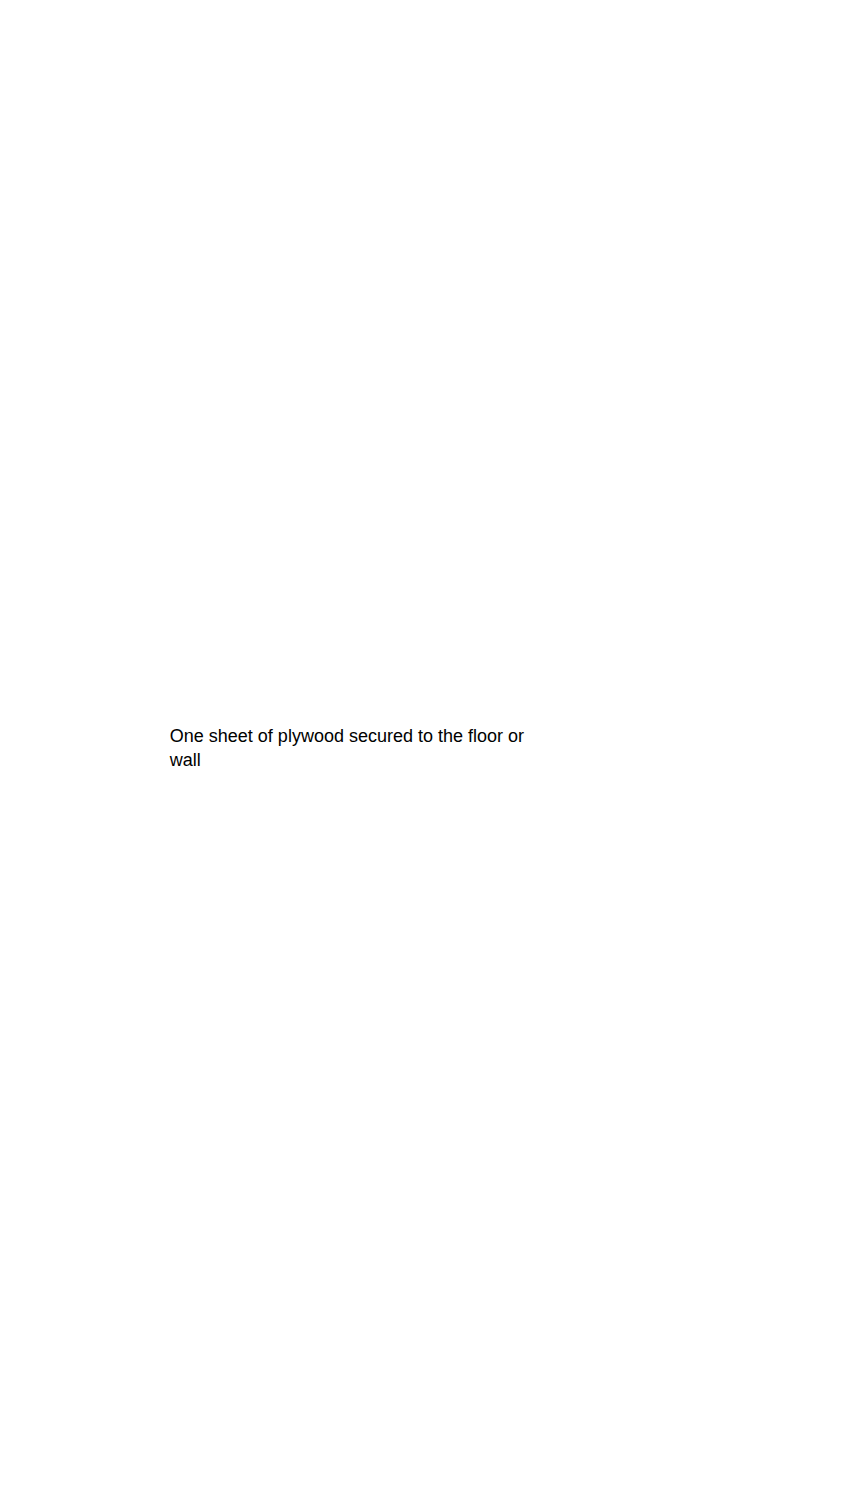One sheet of plywood secured to the floor or wall